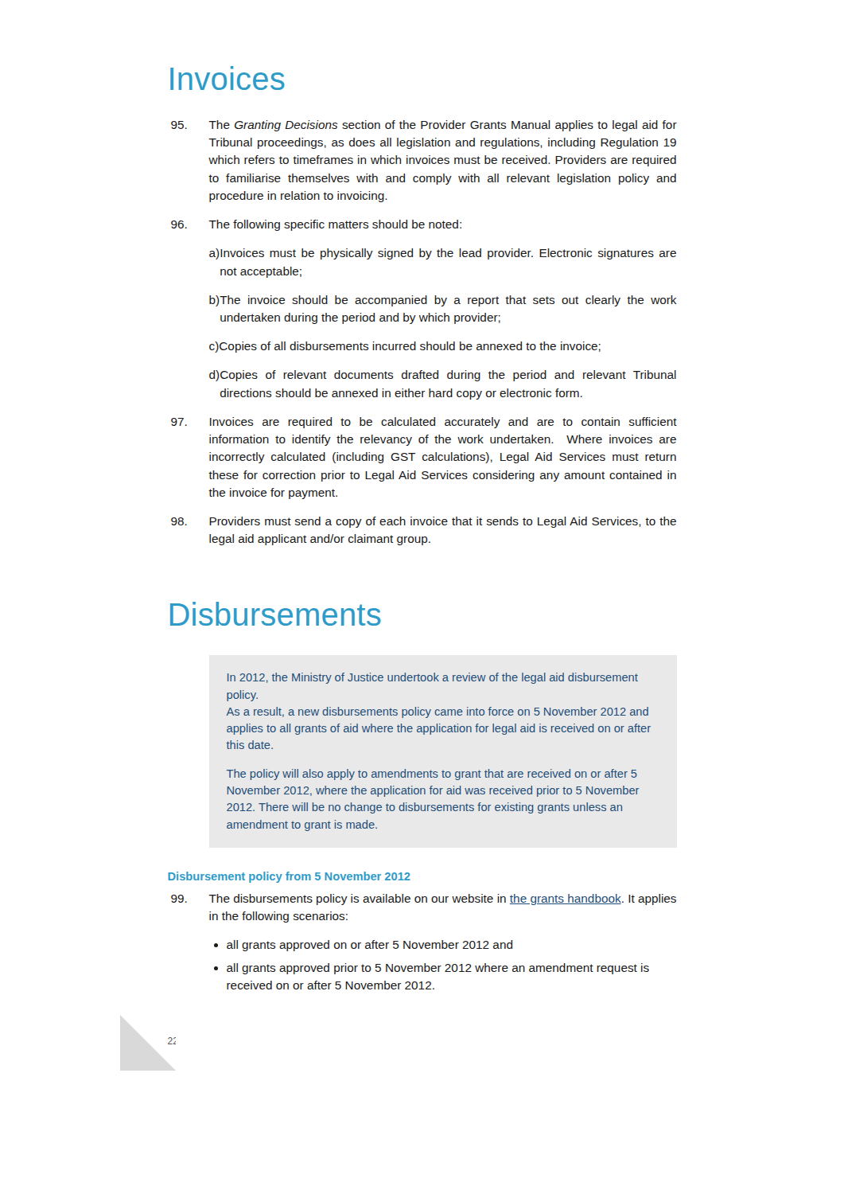Invoices
95.
The Granting Decisions section of the Provider Grants Manual applies to legal aid for Tribunal proceedings, as does all legislation and regulations, including Regulation 19 which refers to timeframes in which invoices must be received. Providers are required to familiarise themselves with and comply with all relevant legislation policy and procedure in relation to invoicing.
96.
The following specific matters should be noted:
a)
Invoices must be physically signed by the lead provider. Electronic signatures are not acceptable;
b)
The invoice should be accompanied by a report that sets out clearly the work undertaken during the period and by which provider;
c)
Copies of all disbursements incurred should be annexed to the invoice;
d)
Copies of relevant documents drafted during the period and relevant Tribunal directions should be annexed in either hard copy or electronic form.
97.
Invoices are required to be calculated accurately and are to contain sufficient information to identify the relevancy of the work undertaken. Where invoices are incorrectly calculated (including GST calculations), Legal Aid Services must return these for correction prior to Legal Aid Services considering any amount contained in the invoice for payment.
98.
Providers must send a copy of each invoice that it sends to Legal Aid Services, to the legal aid applicant and/or claimant group.
Disbursements
In 2012, the Ministry of Justice undertook a review of the legal aid disbursement policy.
As a result, a new disbursements policy came into force on 5 November 2012 and applies to all grants of aid where the application for legal aid is received on or after this date.
The policy will also apply to amendments to grant that are received on or after 5 November 2012, where the application for aid was received prior to 5 November 2012. There will be no change to disbursements for existing grants unless an amendment to grant is made.
Disbursement policy from 5 November 2012
99.
The disbursements policy is available on our website in the grants handbook. It applies in the following scenarios:
all grants approved on or after 5 November 2012 and
all grants approved prior to 5 November 2012 where an amendment request is received on or after 5 November 2012.
22